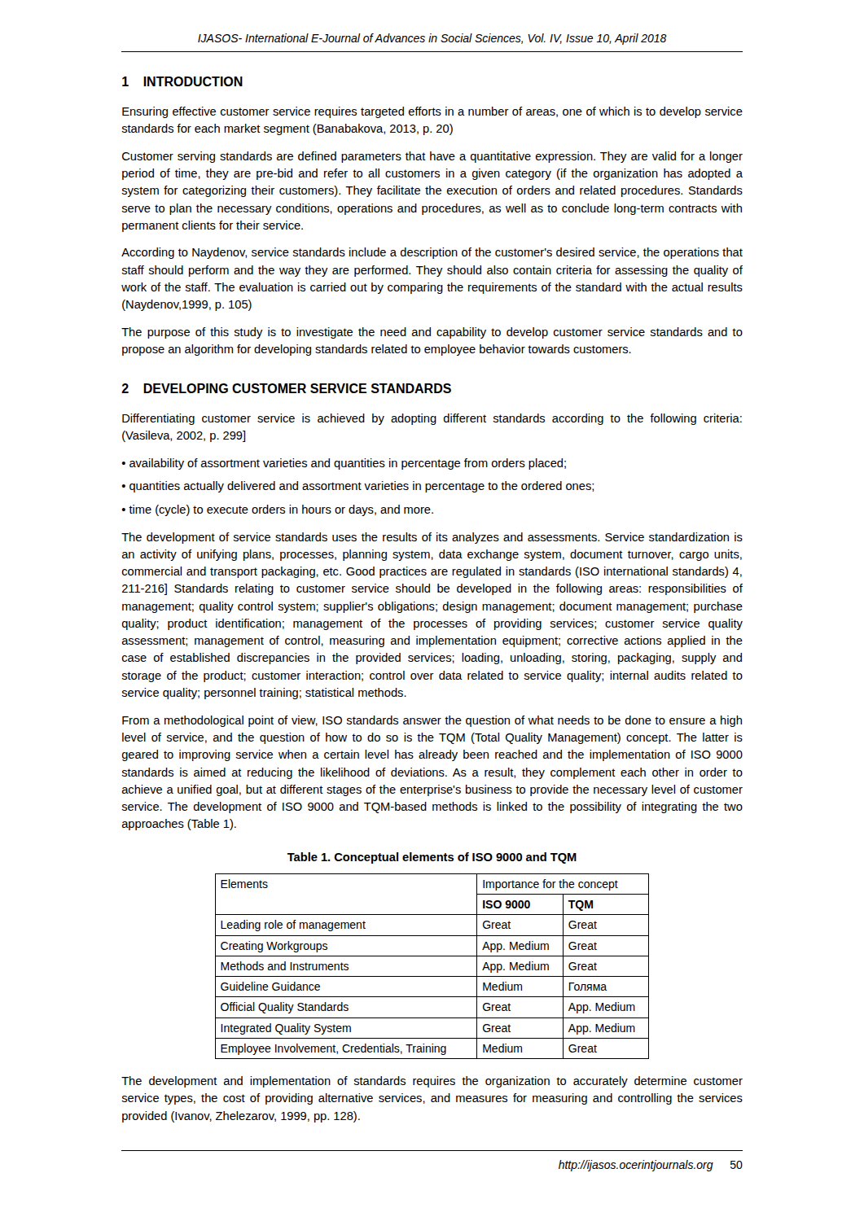IJASOS- International E-Journal of Advances in Social Sciences, Vol. IV, Issue 10, April 2018
1 INTRODUCTION
Ensuring effective customer service requires targeted efforts in a number of areas, one of which is to develop service standards for each market segment (Banabakova, 2013, p. 20)
Customer serving standards are defined parameters that have a quantitative expression. They are valid for a longer period of time, they are pre-bid and refer to all customers in a given category (if the organization has adopted a system for categorizing their customers). They facilitate the execution of orders and related procedures. Standards serve to plan the necessary conditions, operations and procedures, as well as to conclude long-term contracts with permanent clients for their service.
According to Naydenov, service standards include a description of the customer's desired service, the operations that staff should perform and the way they are performed. They should also contain criteria for assessing the quality of work of the staff. The evaluation is carried out by comparing the requirements of the standard with the actual results (Naydenov,1999, p. 105)
The purpose of this study is to investigate the need and capability to develop customer service standards and to propose an algorithm for developing standards related to employee behavior towards customers.
2 DEVELOPING CUSTOMER SERVICE STANDARDS
Differentiating customer service is achieved by adopting different standards according to the following criteria: (Vasileva, 2002, p. 299]
availability of assortment varieties and quantities in percentage from orders placed;
quantities actually delivered and assortment varieties in percentage to the ordered ones;
time (cycle) to execute orders in hours or days, and more.
The development of service standards uses the results of its analyzes and assessments. Service standardization is an activity of unifying plans, processes, planning system, data exchange system, document turnover, cargo units, commercial and transport packaging, etc. Good practices are regulated in standards (ISO international standards) 4, 211-216] Standards relating to customer service should be developed in the following areas: responsibilities of management; quality control system; supplier's obligations; design management; document management; purchase quality; product identification; management of the processes of providing services; customer service quality assessment; management of control, measuring and implementation equipment; corrective actions applied in the case of established discrepancies in the provided services; loading, unloading, storing, packaging, supply and storage of the product; customer interaction; control over data related to service quality; internal audits related to service quality; personnel training; statistical methods.
From a methodological point of view, ISO standards answer the question of what needs to be done to ensure a high level of service, and the question of how to do so is the TQM (Total Quality Management) concept. The latter is geared to improving service when a certain level has already been reached and the implementation of ISO 9000 standards is aimed at reducing the likelihood of deviations. As a result, they complement each other in order to achieve a unified goal, but at different stages of the enterprise's business to provide the necessary level of customer service. The development of ISO 9000 and TQM-based methods is linked to the possibility of integrating the two approaches (Table 1).
Table 1. Conceptual elements of ISO 9000 and TQM
| Elements | Importance for the concept |
| --- | --- |
| ISO 9000 | TQM |
| Leading role of management | Great | Great |
| Creating Workgroups | App. Medium | Great |
| Methods and Instruments | App. Medium | Great |
| Guideline Guidance | Medium | Голяма |
| Official Quality Standards | Great | App. Medium |
| Integrated Quality System | Great | App. Medium |
| Employee Involvement, Credentials, Training | Medium | Great |
The development and implementation of standards requires the organization to accurately determine customer service types, the cost of providing alternative services, and measures for measuring and controlling the services provided (Ivanov, Zhelezarov, 1999, pp. 128).
http://ijasos.ocerintjournals.org 50